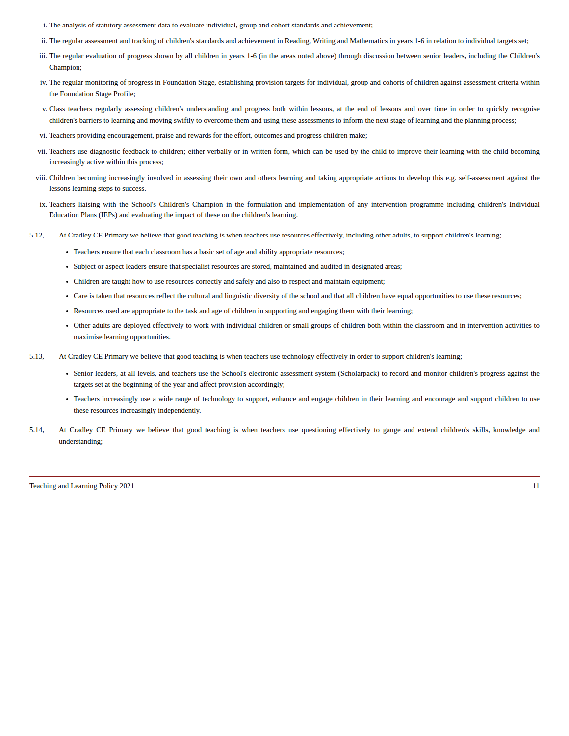The analysis of statutory assessment data to evaluate individual, group and cohort standards and achievement;
The regular assessment and tracking of children's standards and achievement in Reading, Writing and Mathematics in years 1-6 in relation to individual targets set;
The regular evaluation of progress shown by all children in years 1-6 (in the areas noted above) through discussion between senior leaders, including the Children's Champion;
The regular monitoring of progress in Foundation Stage, establishing provision targets for individual, group and cohorts of children against assessment criteria within the Foundation Stage Profile;
Class teachers regularly assessing children's understanding and progress both within lessons, at the end of lessons and over time in order to quickly recognise children's barriers to learning and moving swiftly to overcome them and using these assessments to inform the next stage of learning and the planning process;
Teachers providing encouragement, praise and rewards for the effort, outcomes and progress children make;
Teachers use diagnostic feedback to children; either verbally or in written form, which can be used by the child to improve their learning with the child becoming increasingly active within this process;
Children becoming increasingly involved in assessing their own and others learning and taking appropriate actions to develop this e.g. self-assessment against the lessons learning steps to success.
Teachers liaising with the School's Children's Champion in the formulation and implementation of any intervention programme including children's Individual Education Plans (IEPs) and evaluating the impact of these on the children's learning.
5.12,
At Cradley CE Primary we believe that good teaching is when teachers use resources effectively, including other adults, to support children's learning;
Teachers ensure that each classroom has a basic set of age and ability appropriate resources;
Subject or aspect leaders ensure that specialist resources are stored, maintained and audited in designated areas;
Children are taught how to use resources correctly and safely and also to respect and maintain equipment;
Care is taken that resources reflect the cultural and linguistic diversity of the school and that all children have equal opportunities to use these resources;
Resources used are appropriate to the task and age of children in supporting and engaging them with their learning;
Other adults are deployed effectively to work with individual children or small groups of children both within the classroom and in intervention activities to maximise learning opportunities.
5.13,
At Cradley CE Primary we believe that good teaching is when teachers use technology effectively in order to support children's learning;
Senior leaders, at all levels, and teachers use the School's electronic assessment system (Scholarpack) to record and monitor children's progress against the targets set at the beginning of the year and affect provision accordingly;
Teachers increasingly use a wide range of technology to support, enhance and engage children in their learning and encourage and support children to use these resources increasingly independently.
5.14,
At Cradley CE Primary we believe that good teaching is when teachers use questioning effectively to gauge and extend children's skills, knowledge and understanding;
Teaching and Learning Policy 2021 11